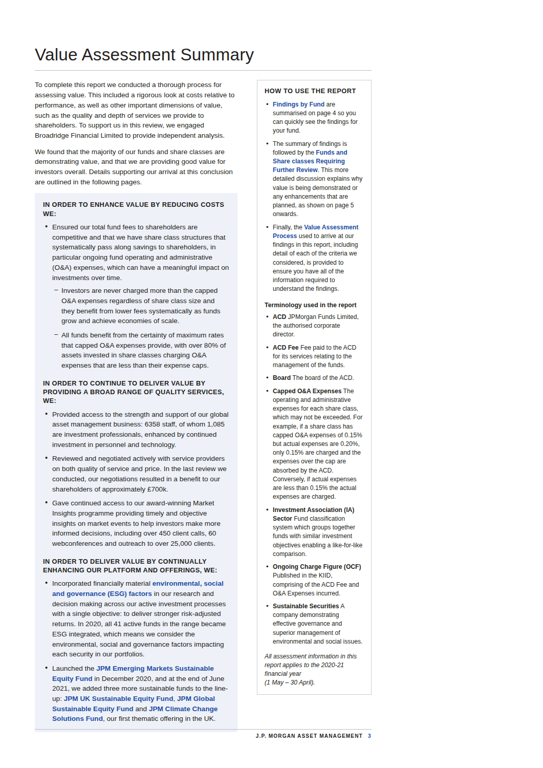Value Assessment Summary
To complete this report we conducted a thorough process for assessing value. This included a rigorous look at costs relative to performance, as well as other important dimensions of value, such as the quality and depth of services we provide to shareholders. To support us in this review, we engaged Broadridge Financial Limited to provide independent analysis.
We found that the majority of our funds and share classes are demonstrating value, and that we are providing good value for investors overall. Details supporting our arrival at this conclusion are outlined in the following pages.
In order to enhance value by reducing costs we:
Ensured our total fund fees to shareholders are competitive and that we have share class structures that systematically pass along savings to shareholders, in particular ongoing fund operating and administrative (O&A) expenses, which can have a meaningful impact on investments over time.
Investors are never charged more than the capped O&A expenses regardless of share class size and they benefit from lower fees systematically as funds grow and achieve economies of scale.
All funds benefit from the certainty of maximum rates that capped O&A expenses provide, with over 80% of assets invested in share classes charging O&A expenses that are less than their expense caps.
In order to continue to deliver value by providing a broad range of quality services, we:
Provided access to the strength and support of our global asset management business: 6358 staff, of whom 1,085 are investment professionals, enhanced by continued investment in personnel and technology.
Reviewed and negotiated actively with service providers on both quality of service and price. In the last review we conducted, our negotiations resulted in a benefit to our shareholders of approximately £700k.
Gave continued access to our award-winning Market Insights programme providing timely and objective insights on market events to help investors make more informed decisions, including over 450 client calls, 60 webconferences and outreach to over 25,000 clients.
In order to deliver value by continually enhancing our platform and offerings, we:
Incorporated financially material environmental, social and governance (ESG) factors in our research and decision making across our active investment processes with a single objective: to deliver stronger risk-adjusted returns. In 2020, all 41 active funds in the range became ESG integrated, which means we consider the environmental, social and governance factors impacting each security in our portfolios.
Launched the JPM Emerging Markets Sustainable Equity Fund in December 2020, and at the end of June 2021, we added three more sustainable funds to the line-up: JPM UK Sustainable Equity Fund, JPM Global Sustainable Equity Fund and JPM Climate Change Solutions Fund, our first thematic offering in the UK.
How to use the report
Findings by Fund are summarised on page 4 so you can quickly see the findings for your fund.
The summary of findings is followed by the Funds and Share classes Requiring Further Review. This more detailed discussion explains why value is being demonstrated or any enhancements that are planned, as shown on page 5 onwards.
Finally, the Value Assessment Process used to arrive at our findings in this report, including detail of each of the criteria we considered, is provided to ensure you have all of the information required to understand the findings.
Terminology used in the report
ACD JPMorgan Funds Limited, the authorised corporate director.
ACD Fee Fee paid to the ACD for its services relating to the management of the funds.
Board The board of the ACD.
Capped O&A Expenses The operating and administrative expenses for each share class, which may not be exceeded. For example, if a share class has capped O&A expenses of 0.15% but actual expenses are 0.20%, only 0.15% are charged and the expenses over the cap are absorbed by the ACD. Conversely, if actual expenses are less than 0.15% the actual expenses are charged.
Investment Association (IA) Sector Fund classification system which groups together funds with similar investment objectives enabling a like-for-like comparison.
Ongoing Charge Figure (OCF) Published in the KIID, comprising of the ACD Fee and O&A Expenses incurred.
Sustainable Securities A company demonstrating effective governance and superior management of environmental and social issues.
All assessment information in this report applies to the 2020-21 financial year
(1 May – 30 April).
J.P. MORGAN ASSET MANAGEMENT3